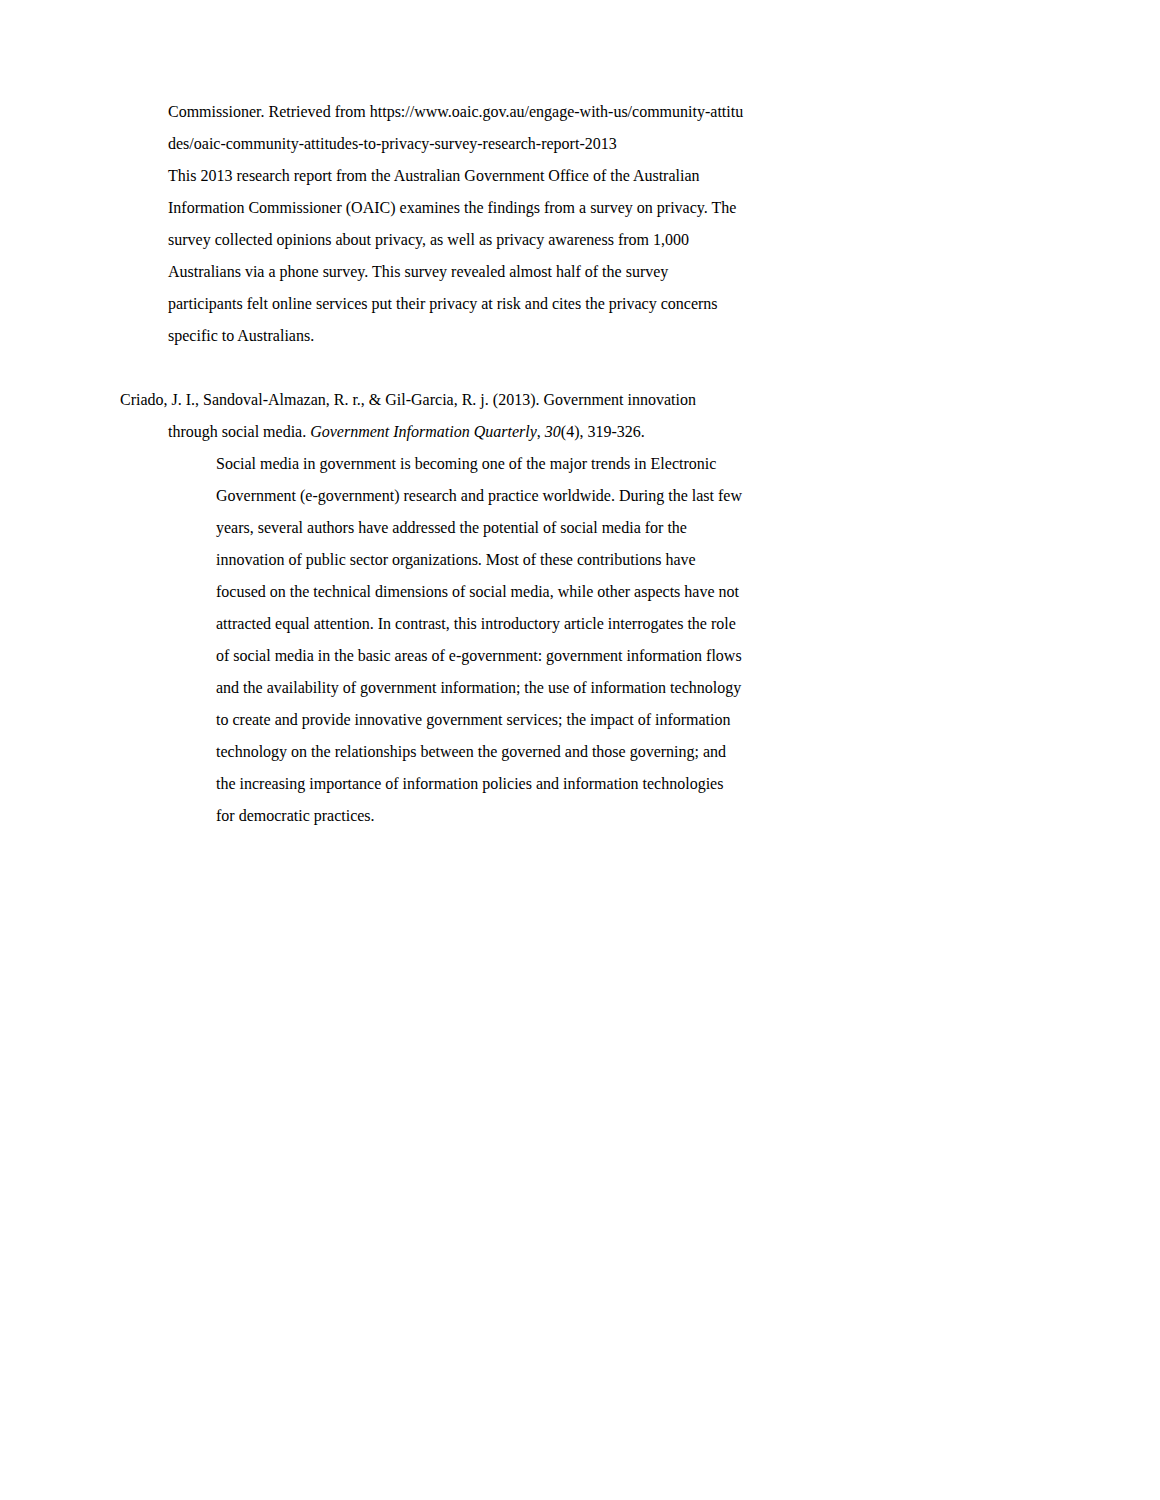Commissioner. Retrieved from https://www.oaic.gov.au/engage-with-us/community-attitudes/oaic-community-attitudes-to-privacy-survey-research-report-2013 This 2013 research report from the Australian Government Office of the Australian Information Commissioner (OAIC) examines the findings from a survey on privacy. The survey collected opinions about privacy, as well as privacy awareness from 1,000 Australians via a phone survey. This survey revealed almost half of the survey participants felt online services put their privacy at risk and cites the privacy concerns specific to Australians.
Criado, J. I., Sandoval-Almazan, R. r., & Gil-Garcia, R. j. (2013). Government innovation through social media. Government Information Quarterly, 30(4), 319-326. Social media in government is becoming one of the major trends in Electronic Government (e-government) research and practice worldwide. During the last few years, several authors have addressed the potential of social media for the innovation of public sector organizations. Most of these contributions have focused on the technical dimensions of social media, while other aspects have not attracted equal attention. In contrast, this introductory article interrogates the role of social media in the basic areas of e-government: government information flows and the availability of government information; the use of information technology to create and provide innovative government services; the impact of information technology on the relationships between the governed and those governing; and the increasing importance of information policies and information technologies for democratic practices.